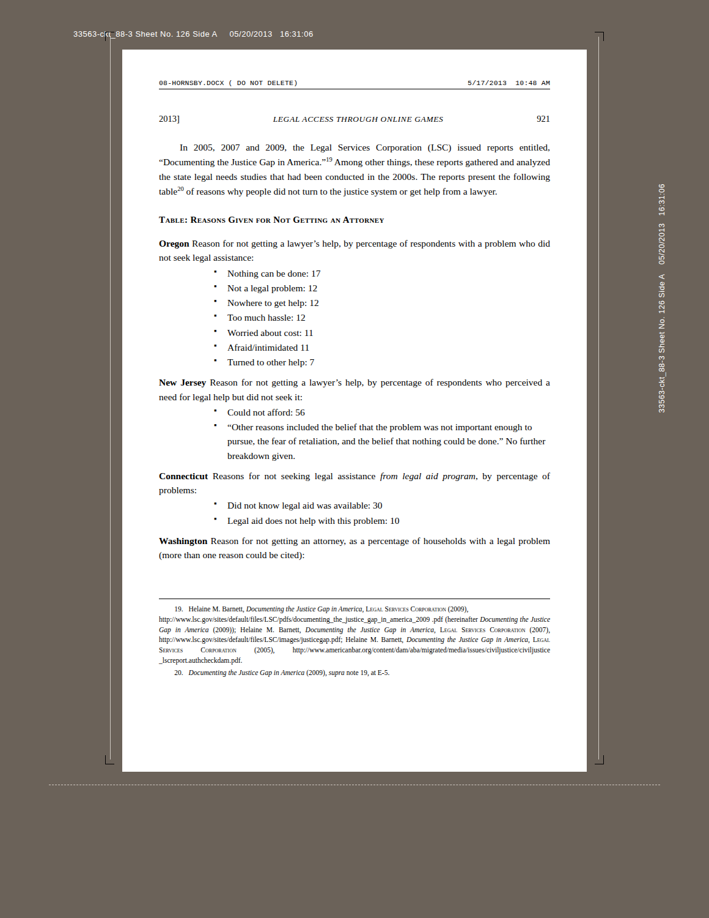33563-ckt_88-3 Sheet No. 126 Side A 05/20/2013 16:31:06
33563-ckt_88-3 Sheet No. 126 Side A 05/20/2013 16:31:06
08-Hornsby.docx ( Do Not Delete) 5/17/2013 10:48 AM
2013] Legal Access Through Online Games 921
In 2005, 2007 and 2009, the Legal Services Corporation (LSC) issued reports entitled, “Documenting the Justice Gap in America.”19 Among other things, these reports gathered and analyzed the state legal needs studies that had been conducted in the 2000s. The reports present the following table20 of reasons why people did not turn to the justice system or get help from a lawyer.
Table: Reasons Given for Not Getting an Attorney
Oregon Reason for not getting a lawyer’s help, by percentage of respondents with a problem who did not seek legal assistance:
Nothing can be done: 17
Not a legal problem: 12
Nowhere to get help: 12
Too much hassle: 12
Worried about cost: 11
Afraid/intimidated 11
Turned to other help: 7
New Jersey Reason for not getting a lawyer’s help, by percentage of respondents who perceived a need for legal help but did not seek it:
Could not afford: 56
“Other reasons included the belief that the problem was not important enough to pursue, the fear of retaliation, and the belief that nothing could be done.” No further breakdown given.
Connecticut Reasons for not seeking legal assistance from legal aid program, by percentage of problems:
Did not know legal aid was available: 30
Legal aid does not help with this problem: 10
Washington Reason for not getting an attorney, as a percentage of households with a legal problem (more than one reason could be cited):
19. Helaine M. Barnett, Documenting the Justice Gap in America, Legal Services Corporation (2009),
http://www.lsc.gov/sites/default/files/LSC/pdfs/documenting_the_justice_gap_in_america_2009 .pdf (hereinafter Documenting the Justice Gap in America (2009)); Helaine M. Barnett, Documenting the Justice Gap in America, Legal Services Corporation (2007), http://www.lsc.gov/sites/default/files/LSC/images/justicegap.pdf; Helaine M. Barnett, Documenting the Justice Gap in America, Legal Services Corporation (2005), http://www.americanbar.org/content/dam/aba/migrated/media/issues/civiljustice/civiljustice _lscreport.authcheckdam.pdf.
20. Documenting the Justice Gap in America (2009), supra note 19, at E-5.